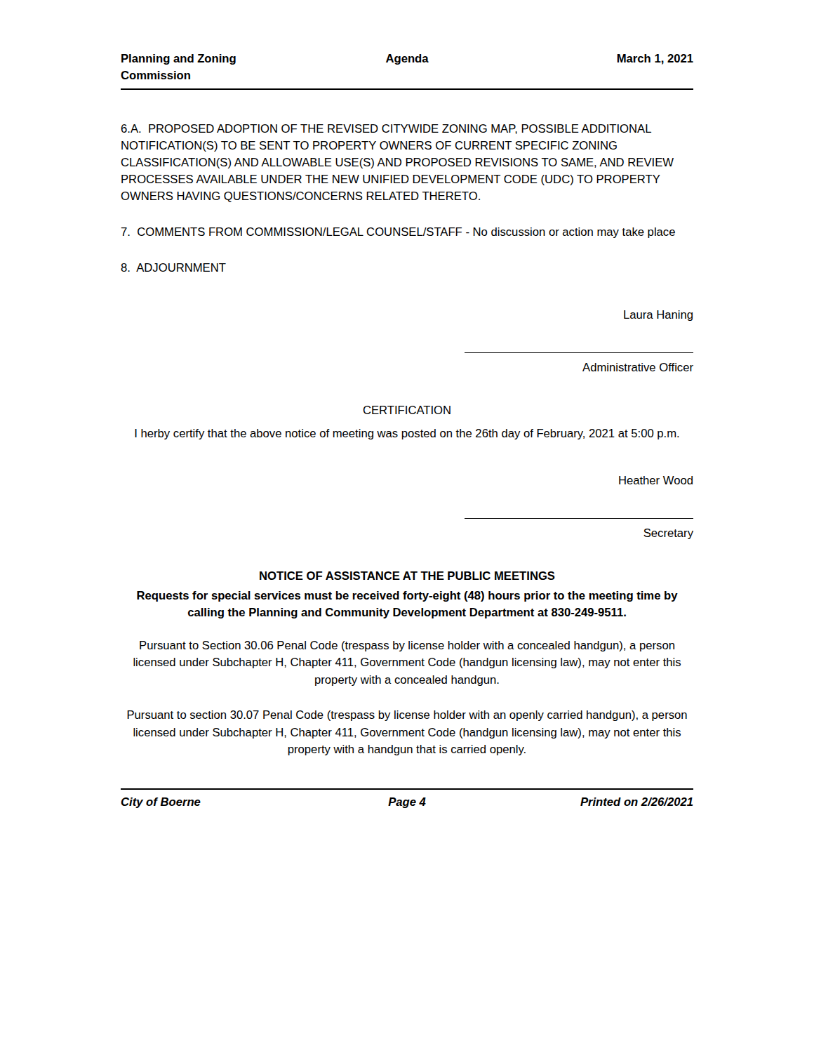Planning and Zoning
Commission
Agenda
March 1, 2021
6.A. PROPOSED ADOPTION OF THE REVISED CITYWIDE ZONING MAP, POSSIBLE ADDITIONAL NOTIFICATION(S) TO BE SENT TO PROPERTY OWNERS OF CURRENT SPECIFIC ZONING CLASSIFICATION(S) AND ALLOWABLE USE(S) AND PROPOSED REVISIONS TO SAME, AND REVIEW PROCESSES AVAILABLE UNDER THE NEW UNIFIED DEVELOPMENT CODE (UDC) TO PROPERTY OWNERS HAVING QUESTIONS/CONCERNS RELATED THERETO.
7. COMMENTS FROM COMMISSION/LEGAL COUNSEL/STAFF - No discussion or action may take place
8. ADJOURNMENT
Laura Haning
Administrative Officer
CERTIFICATION
I herby certify that the above notice of meeting was posted on the 26th day of February, 2021 at 5:00 p.m.
Heather Wood
Secretary
NOTICE OF ASSISTANCE AT THE PUBLIC MEETINGS
Requests for special services must be received forty-eight (48) hours prior to the meeting time by calling the Planning and Community Development Department at 830-249-9511.
Pursuant to Section 30.06 Penal Code (trespass by license holder with a concealed handgun), a person licensed under Subchapter H, Chapter 411, Government Code (handgun licensing law), may not enter this property with a concealed handgun.
Pursuant to section 30.07 Penal Code (trespass by license holder with an openly carried handgun), a person licensed under Subchapter H, Chapter 411, Government Code (handgun licensing law), may not enter this property with a handgun that is carried openly.
City of Boerne
Page 4
Printed on 2/26/2021